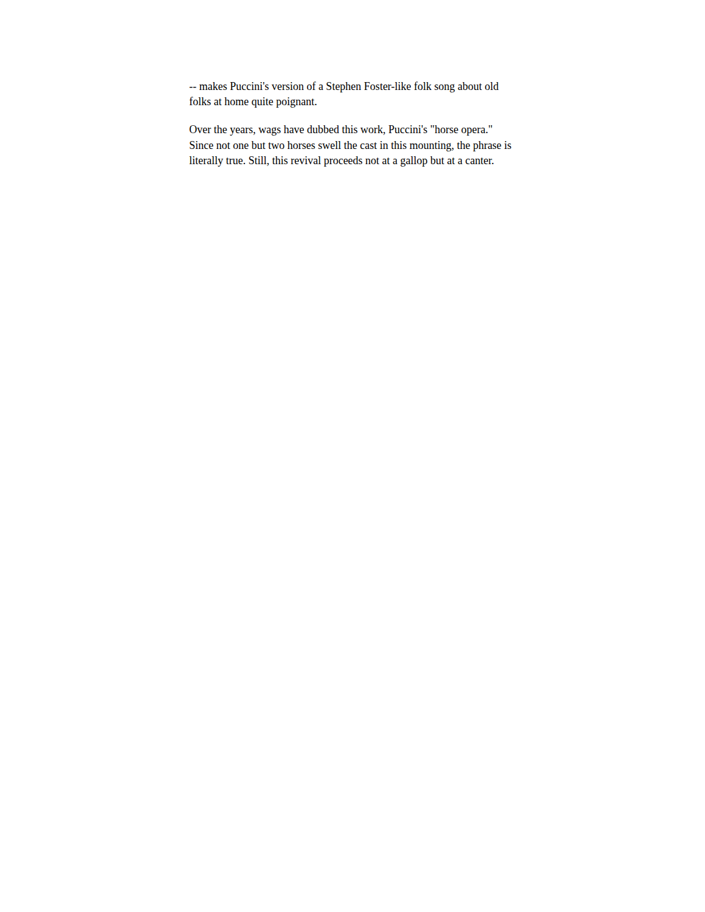-- makes Puccini's version of a Stephen Foster-like folk song about old folks at home quite poignant.
Over the years, wags have dubbed this work, Puccini's "horse opera." Since not one but two horses swell the cast in this mounting, the phrase is literally true. Still, this revival proceeds not at a gallop but at a canter.